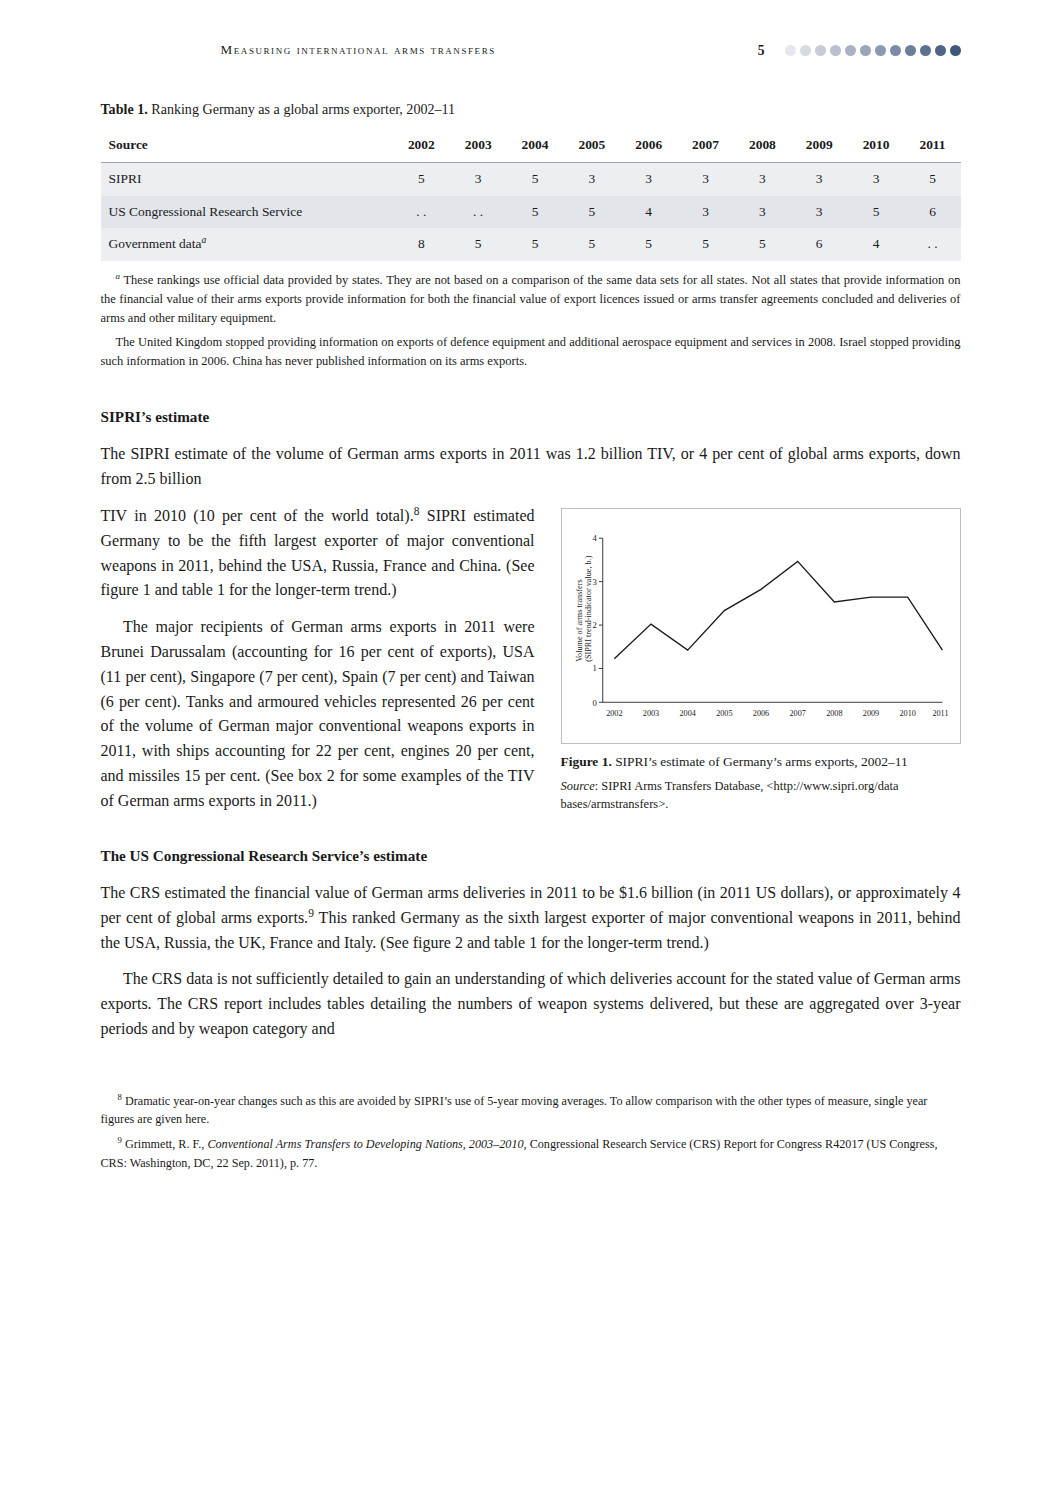Measuring international arms transfers
5
Table 1. Ranking Germany as a global arms exporter, 2002–11
| Source | 2002 | 2003 | 2004 | 2005 | 2006 | 2007 | 2008 | 2009 | 2010 | 2011 |
| --- | --- | --- | --- | --- | --- | --- | --- | --- | --- | --- |
| SIPRI | 5 | 3 | 5 | 3 | 3 | 3 | 3 | 3 | 3 | 5 |
| US Congressional Research Service | . . | . . | 5 | 5 | 4 | 3 | 3 | 3 | 5 | 6 |
| Government data a | 8 | 5 | 5 | 5 | 5 | 5 | 5 | 6 | 4 | . . |
a These rankings use official data provided by states. They are not based on a comparison of the same data sets for all states. Not all states that provide information on the financial value of their arms exports provide information for both the financial value of export licences issued or arms transfer agreements concluded and deliveries of arms and other military equipment.
The United Kingdom stopped providing information on exports of defence equipment and additional aerospace equipment and services in 2008. Israel stopped providing such information in 2006. China has never published information on its arms exports.
SIPRI’s estimate
The SIPRI estimate of the volume of German arms exports in 2011 was 1.2 billion TIV, or 4 per cent of global arms exports, down from 2.5 billion
4 3 2 1 0 2002 2003 2004 2005 2006 2007 2008 2009 2010 2011 Volume of arms transfers (SIPRI trend-indicator value, b.)
Figure 1. SIPRI’s estimate of Germany’s arms exports, 2002–11
Source: SIPRI Arms Transfers Database, <http://www.sipri.org/data bases/armstransfers>.
TIV in 2010 (10 per cent of the world total).8 SIPRI estimated Germany to be the fifth largest exporter of major conventional weapons in 2011, behind the USA, Russia, France and China. (See figure 1 and table 1 for the longer-term trend.)
The major recipients of German arms exports in 2011 were Brunei Darussalam (accounting for 16 per cent of exports), USA (11 per cent), Singapore (7 per cent), Spain (7 per cent) and Taiwan (6 per cent). Tanks and armoured vehicles represented 26 per cent of the volume of German major conventional weapons exports in 2011, with ships accounting for 22 per cent, engines 20 per cent, and missiles 15 per cent. (See box 2 for some examples of the TIV of German arms exports in 2011.)
The US Congressional Research Service’s estimate
The CRS estimated the financial value of German arms deliveries in 2011 to be $1.6 billion (in 2011 US dollars), or approximately 4 per cent of global arms exports.9 This ranked Germany as the sixth largest exporter of major conventional weapons in 2011, behind the USA, Russia, the UK, France and Italy. (See figure 2 and table 1 for the longer-term trend.)
The CRS data is not sufficiently detailed to gain an understanding of which deliveries account for the stated value of German arms exports. The CRS report includes tables detailing the numbers of weapon systems delivered, but these are aggregated over 3-year periods and by weapon category and
8 Dramatic year-on-year changes such as this are avoided by SIPRI’s use of 5-year moving averages. To allow comparison with the other types of measure, single year figures are given here.
9 Grimmett, R. F., Conventional Arms Transfers to Developing Nations, 2003–2010, Congressional Research Service (CRS) Report for Congress R42017 (US Congress, CRS: Washington, DC, 22 Sep. 2011), p. 77.